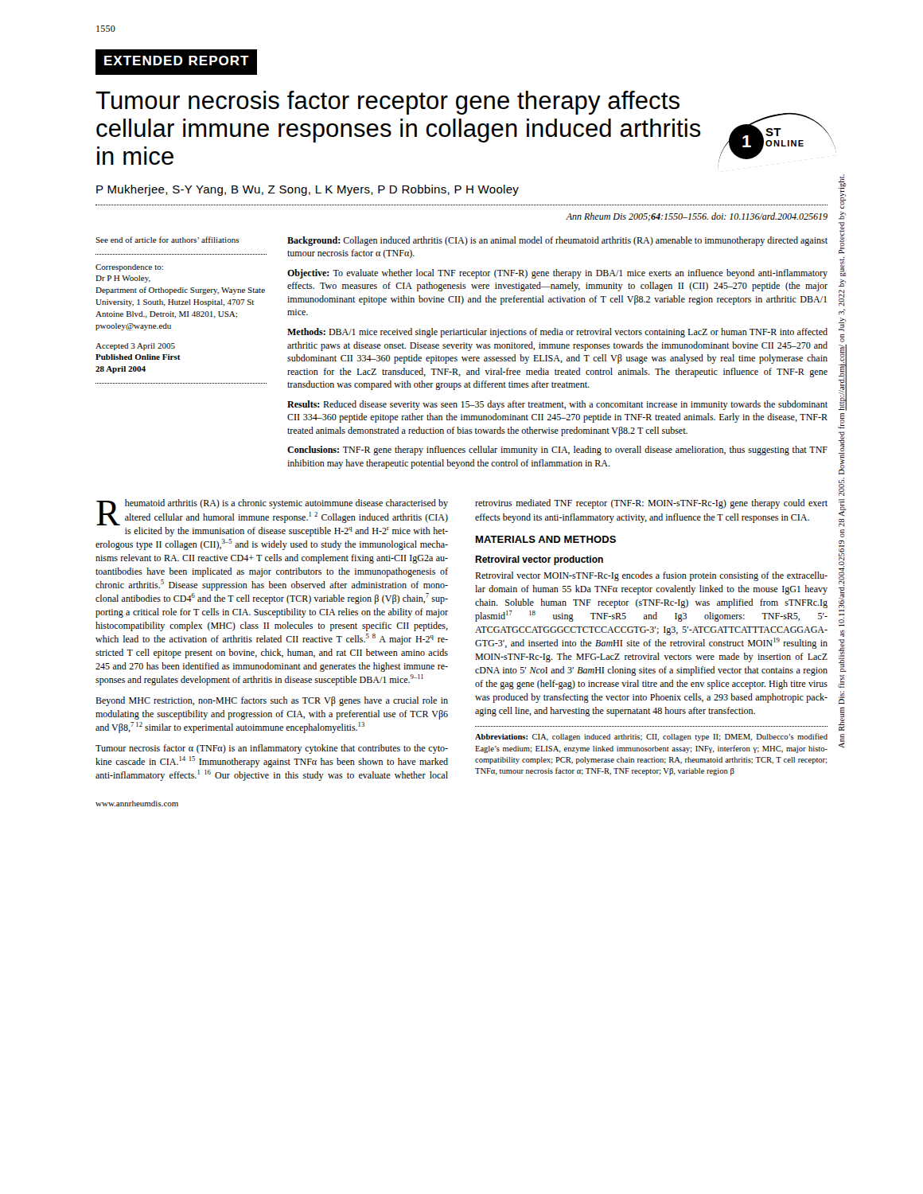1550
EXTENDED REPORT
Tumour necrosis factor receptor gene therapy affects cellular immune responses in collagen induced arthritis in mice
P Mukherjee, S-Y Yang, B Wu, Z Song, L K Myers, P D Robbins, P H Wooley
1
STONLINE
Ann Rheum Dis 2005;64:1550–1556. doi: 10.1136/ard.2004.025619
See end of article for authors’ affiliations
Correspondence to:
Dr P H Wooley,
Department of Orthopedic Surgery, Wayne State University, 1 South, Hutzel Hospital, 4707 St Antoine Blvd., Detroit, MI 48201, USA; pwooley@wayne.edu
Accepted 3 April 2005
Published Online First
28 April 2004
Background: Collagen induced arthritis (CIA) is an animal model of rheumatoid arthritis (RA) amenable to immunotherapy directed against tumour necrosis factor α (TNFα).
Objective: To evaluate whether local TNF receptor (TNF-R) gene therapy in DBA/1 mice exerts an influence beyond anti-inflammatory effects. Two measures of CIA pathogenesis were investigated—namely, immunity to collagen II (CII) 245–270 peptide (the major immunodominant epitope within bovine CII) and the preferential activation of T cell Vβ8.2 variable region receptors in arthritic DBA/1 mice.
Methods: DBA/1 mice received single periarticular injections of media or retroviral vectors containing LacZ or human TNF-R into affected arthritic paws at disease onset. Disease severity was monitored, immune responses towards the immunodominant bovine CII 245–270 and subdominant CII 334–360 peptide epitopes were assessed by ELISA, and T cell Vβ usage was analysed by real time polymerase chain reaction for the LacZ transduced, TNF-R, and viral-free media treated control animals. The therapeutic influence of TNF-R gene transduction was compared with other groups at different times after treatment.
Results: Reduced disease severity was seen 15–35 days after treatment, with a concomitant increase in immunity towards the subdominant CII 334–360 peptide epitope rather than the immunodominant CII 245–270 peptide in TNF-R treated animals. Early in the disease, TNF-R treated animals demonstrated a reduction of bias towards the otherwise predominant Vβ8.2 T cell subset.
Conclusions: TNF-R gene therapy influences cellular immunity in CIA, leading to overall disease amelioration, thus suggesting that TNF inhibition may have therapeutic potential beyond the control of inflammation in RA.
Rheumatoid arthritis (RA) is a chronic systemic autoimmune disease characterised by altered cellular and humoral immune response.1 2 Collagen induced arthritis (CIA) is elicited by the immunisation of disease susceptible H-2q and H-2r mice with heterologous type II collagen (CII),3–5 and is widely used to study the immunological mechanisms relevant to RA. CII reactive CD4+ T cells and complement fixing anti-CII IgG2a autoantibodies have been implicated as major contributors to the immunopathogenesis of chronic arthritis.5 Disease suppression has been observed after administration of monoclonal antibodies to CD46 and the T cell receptor (TCR) variable region β (Vβ) chain,7 supporting a critical role for T cells in CIA. Susceptibility to CIA relies on the ability of major histocompatibility complex (MHC) class II molecules to present specific CII peptides, which lead to the activation of arthritis related CII reactive T cells.5 8 A major H-2q restricted T cell epitope present on bovine, chick, human, and rat CII between amino acids 245 and 270 has been identified as immunodominant and generates the highest immune responses and regulates development of arthritis in disease susceptible DBA/1 mice.9–11
Beyond MHC restriction, non-MHC factors such as TCR Vβ genes have a crucial role in modulating the susceptibility and progression of CIA, with a preferential use of TCR Vβ6 and Vβ8,7 12 similar to experimental autoimmune encephalomyelitis.13
Tumour necrosis factor α (TNFα) is an inflammatory cytokine that contributes to the cytokine cascade in CIA.14 15 Immunotherapy against TNFα has been shown to have marked anti-inflammatory effects.1 16 Our objective in this study was to evaluate whether local retrovirus mediated TNF receptor (TNF-R: MOIN-sTNF-Rc-Ig) gene therapy could exert effects beyond its anti-inflammatory activity, and influence the T cell responses in CIA.
MATERIALS AND METHODS
Retroviral vector production
Retroviral vector MOIN-sTNF-Rc-Ig encodes a fusion protein consisting of the extracellular domain of human 55 kDa TNFα receptor covalently linked to the mouse IgG1 heavy chain. Soluble human TNF receptor (sTNF-Rc-Ig) was amplified from sTNFRc.Ig plasmid17 18 using TNF-sR5 and Ig3 oligomers: TNF-sR5, 5′-ATCGATGCCATGGGCCTCTCCACCGTG-3′; Ig3, 5′-ATCGATTCATTTACCAGGAGA-GTG-3′, and inserted into the Bam HI site of the retroviral construct MOIN19 resulting in MOIN-sTNF-Rc-Ig. The MFG-LacZ retroviral vectors were made by insertion of LacZ cDNA into 5′ Nco I and 3′ Bam HI cloning sites of a simplified vector that contains a region of the gag gene (helf-gag) to increase viral titre and the env splice acceptor. High titre virus was produced by transfecting the vector into Phoenix cells, a 293 based amphotropic packaging cell line, and harvesting the supernatant 48 hours after transfection.
Abbreviations: CIA, collagen induced arthritis; CII, collagen type II; DMEM, Dulbecco’s modified Eagle’s medium; ELISA, enzyme linked immunosorbent assay; INFγ, interferon γ; MHC, major histocompatibility complex; PCR, polymerase chain reaction; RA, rheumatoid arthritis; TCR, T cell receptor; TNFα, tumour necrosis factor α; TNF-R, TNF receptor; Vβ, variable region β
www.annrheumdis.com
Ann Rheum Dis: first published as 10.1136/ard.2004.025619 on 28 April 2005. Downloaded from http://ard.bmj.com/ on July 3, 2022 by guest. Protected by copyright.